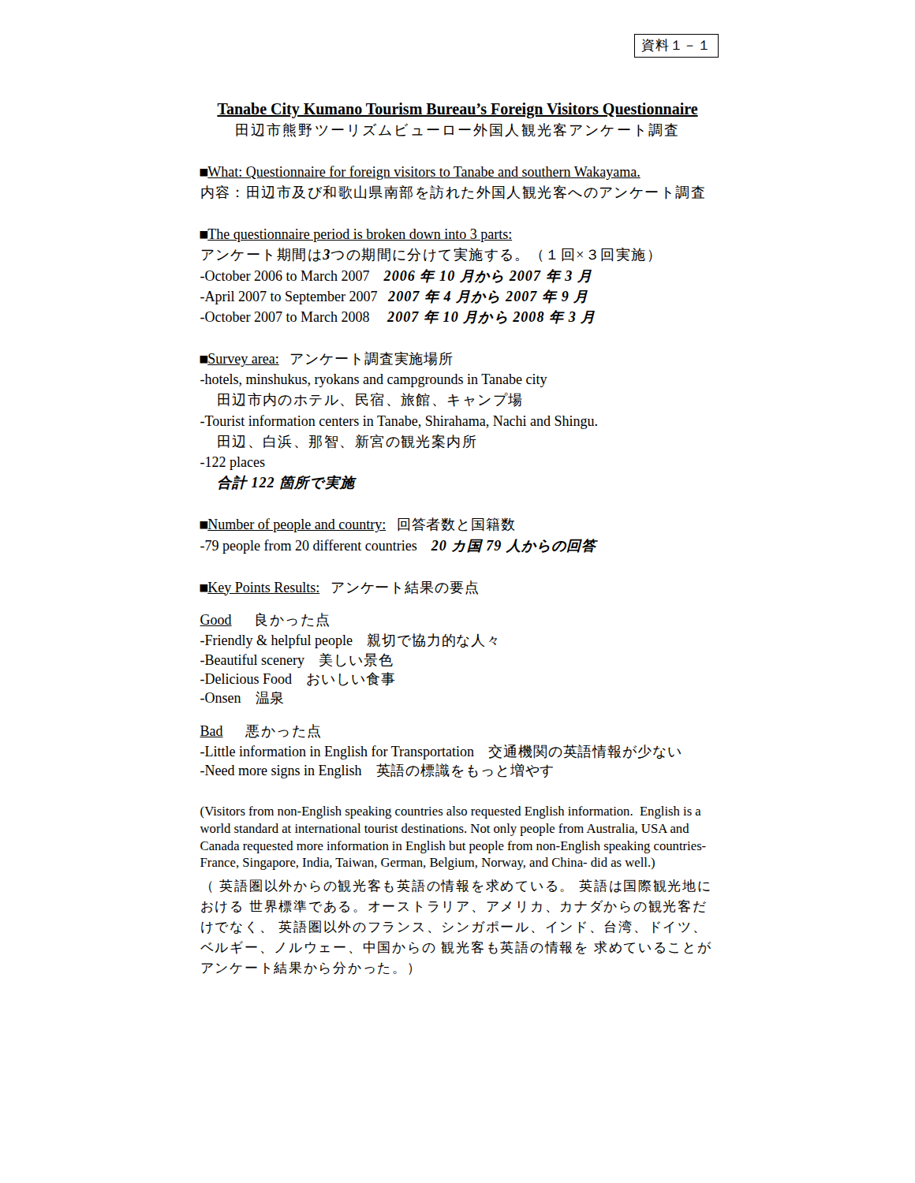資料１－１
Tanabe City Kumano Tourism Bureau’s Foreign Visitors Questionnaire
田辺市熊野ツーリズムビューロー外国人観光客アンケート調査
■What: Questionnaire for foreign visitors to Tanabe and southern Wakayama.
内容：田辺市及び和歌山県南部を訪れた外国人観光客へのアンケート調査
■The questionnaire period is broken down into 3 parts:
アンケート期間は3つの期間に分けて実施する。（１回×３回実施）
-October 2006 to March 2007 2006 年 10 月から 2007 年 3 月
-April 2007 to September 2007 2007 年 4 月から 2007 年 9 月
-October 2007 to March 2008 2007 年 10 月から 2008 年 3 月
■Survey area: アンケート調査実施場所
-hotels, minshukus, ryokans and campgrounds in Tanabe city
田辺市内のホテル、民宿、旅館、キャンプ場
-Tourist information centers in Tanabe, Shirahama, Nachi and Shingu.
田辺、白浜、那智、新宮の観光案内所
-122 places
合計 122 箇所で実施
■Number of people and country: 回答者数と国籍数
-79 people from 20 different countries 20 カ国 79 人からの回答
■Key Points Results: アンケート結果の要点
Good
良かった点
-Friendly & helpful people 親切で協力的な人々
-Beautiful scenery 美しい景色
-Delicious Food おいしい食事
-Onsen 温泉
Bad
悪かった点
-Little information in English for Transportation 交通機関の英語情報が少ない
-Need more signs in English 英語の標識をもっと増やす
(Visitors from non-English speaking countries also requested English information. English is a world standard at international tourist destinations. Not only people from Australia, USA and Canada requested more information in English but people from non-English speaking countries- France, Singapore, India, Taiwan, German, Belgium, Norway, and China- did as well.)
（ 英語圏以外からの観光客も英語の情報を求めている。 英語は国際観光地における 世界標準である。オーストラリア、アメリカ、カナダからの観光客だけでなく、 英語圏以外のフランス、シンガポール、インド、台湾、ドイツ、ベルギー、ノルウェー、中国からの 観光客も英語の情報を 求めていることがアンケート結果から分かった。）